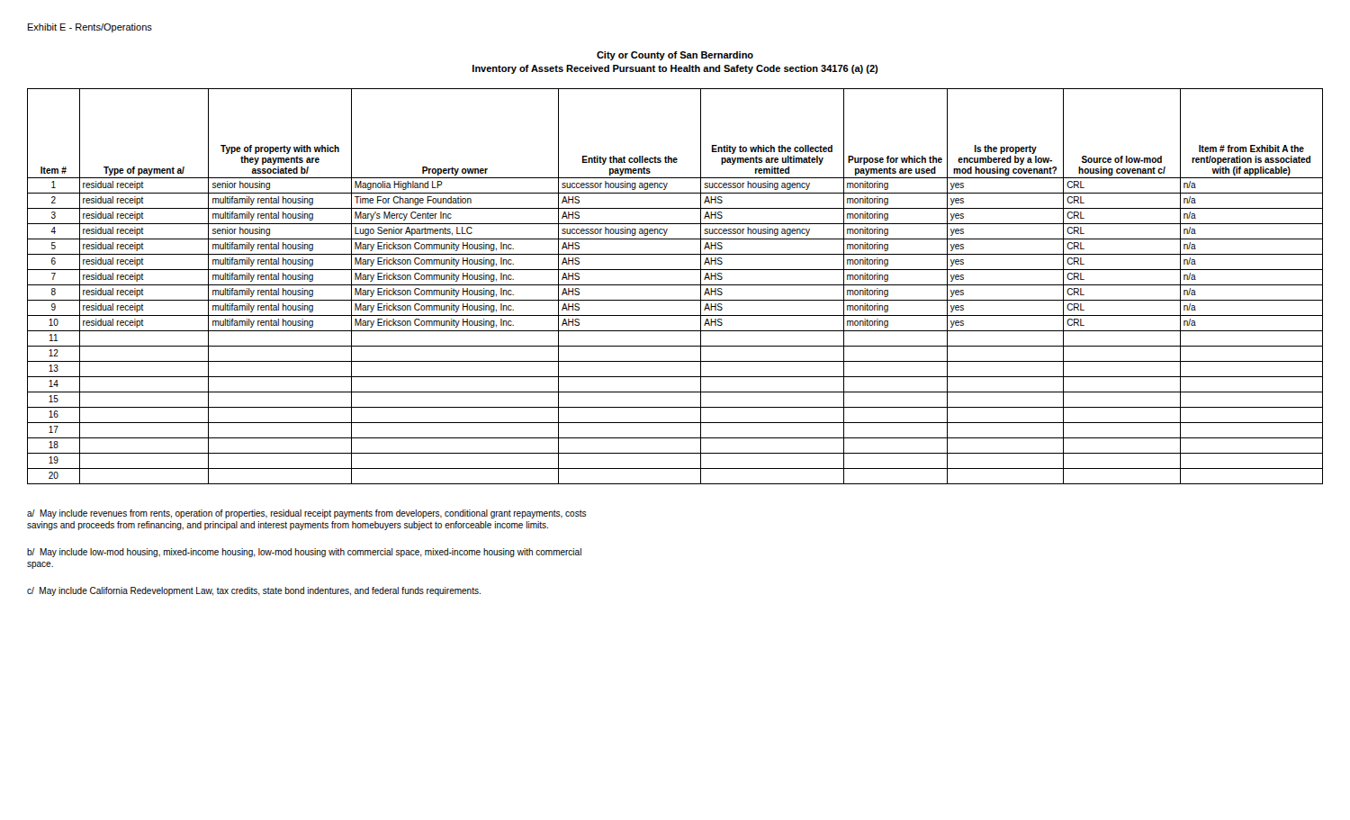Exhibit E - Rents/Operations
City or County of San Bernardino
Inventory of Assets Received Pursuant to Health and Safety Code section 34176 (a) (2)
| Item # | Type of payment a/ | Type of property with which they payments are associated b/ | Property owner | Entity that collects the payments | Entity to which the collected payments are ultimately remitted | Purpose for which the payments are used | Is the property encumbered by a low-mod housing covenant? | Source of low-mod housing covenant c/ | Item # from Exhibit A the rent/operation is associated with (if applicable) |
| --- | --- | --- | --- | --- | --- | --- | --- | --- | --- |
| 1 | residual receipt | senior housing | Magnolia Highland LP | successor housing agency | successor housing agency | monitoring | yes | CRL | n/a |
| 2 | residual receipt | multifamily rental housing | Time For Change Foundation | AHS | AHS | monitoring | yes | CRL | n/a |
| 3 | residual receipt | multifamily rental housing | Mary's Mercy Center Inc | AHS | AHS | monitoring | yes | CRL | n/a |
| 4 | residual receipt | senior housing | Lugo Senior Apartments, LLC | successor housing agency | successor housing agency | monitoring | yes | CRL | n/a |
| 5 | residual receipt | multifamily rental housing | Mary Erickson Community Housing, Inc. | AHS | AHS | monitoring | yes | CRL | n/a |
| 6 | residual receipt | multifamily rental housing | Mary Erickson Community Housing, Inc. | AHS | AHS | monitoring | yes | CRL | n/a |
| 7 | residual receipt | multifamily rental housing | Mary Erickson Community Housing, Inc. | AHS | AHS | monitoring | yes | CRL | n/a |
| 8 | residual receipt | multifamily rental housing | Mary Erickson Community Housing, Inc. | AHS | AHS | monitoring | yes | CRL | n/a |
| 9 | residual receipt | multifamily rental housing | Mary Erickson Community Housing, Inc. | AHS | AHS | monitoring | yes | CRL | n/a |
| 10 | residual receipt | multifamily rental housing | Mary Erickson Community Housing, Inc. | AHS | AHS | monitoring | yes | CRL | n/a |
| 11 | | | | | | | | | |
| 12 | | | | | | | | | |
| 13 | | | | | | | | | |
| 14 | | | | | | | | | |
| 15 | | | | | | | | | |
| 16 | | | | | | | | | |
| 17 | | | | | | | | | |
| 18 | | | | | | | | | |
| 19 | | | | | | | | | |
| 20 | | | | | | | | | |
a/ May include revenues from rents, operation of properties, residual receipt payments from developers, conditional grant repayments, costs savings and proceeds from refinancing, and principal and interest payments from homebuyers subject to enforceable income limits.
b/ May include low-mod housing, mixed-income housing, low-mod housing with commercial space, mixed-income housing with commercial space.
c/ May include California Redevelopment Law, tax credits, state bond indentures, and federal funds requirements.